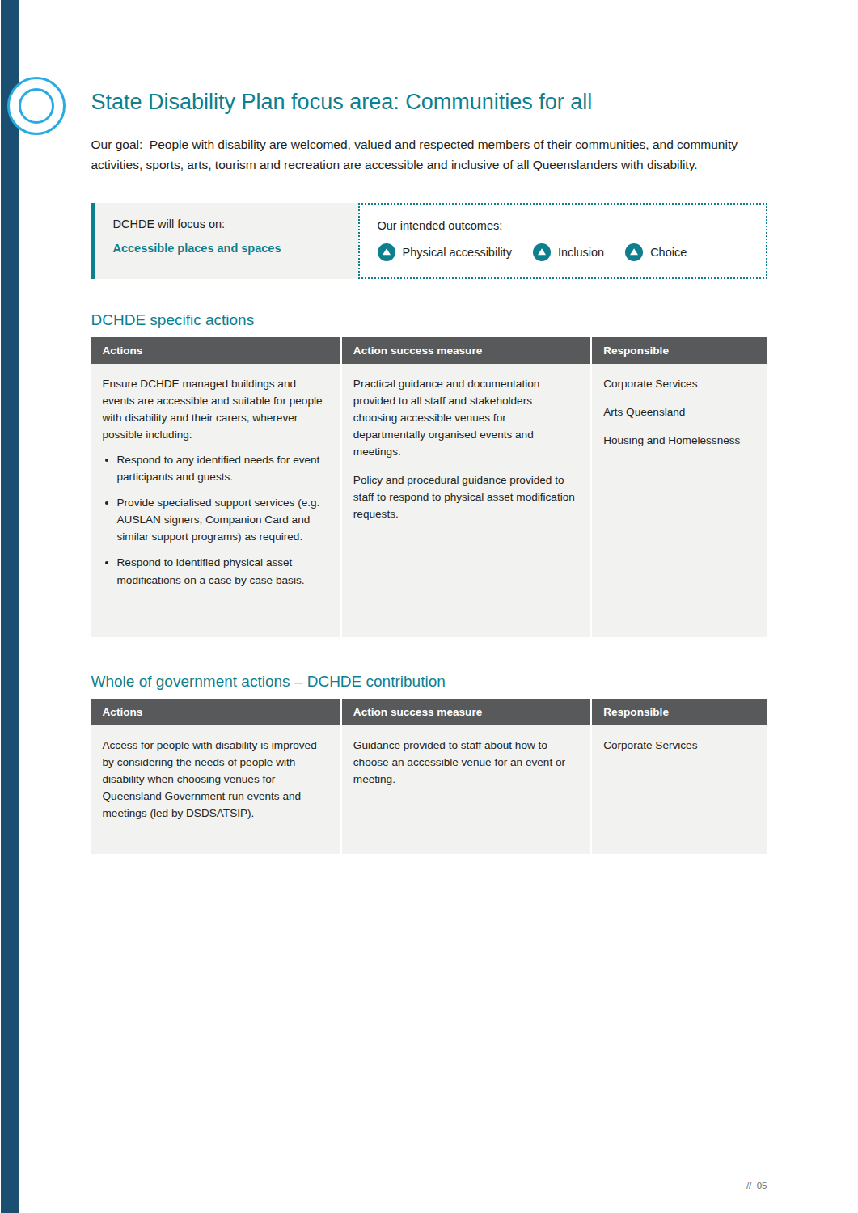State Disability Plan focus area: Communities for all
Our goal: People with disability are welcomed, valued and respected members of their communities, and community activities, sports, arts, tourism and recreation are accessible and inclusive of all Queenslanders with disability.
DCHDE will focus on:
Accessible places and spaces
Our intended outcomes:
Physical accessibility Inclusion Choice
DCHDE specific actions
| Actions | Action success measure | Responsible |
| --- | --- | --- |
| Ensure DCHDE managed buildings and events are accessible and suitable for people with disability and their carers, wherever possible including: Respond to any identified needs for event participants and guests. Provide specialised support services (e.g. AUSLAN signers, Companion Card and similar support programs) as required. Respond to identified physical asset modifications on a case by case basis. | Practical guidance and documentation provided to all staff and stakeholders choosing accessible venues for departmentally organised events and meetings. Policy and procedural guidance provided to staff to respond to physical asset modification requests. | Corporate Services Arts Queensland Housing and Homelessness |
Whole of government actions – DCHDE contribution
| Actions | Action success measure | Responsible |
| --- | --- | --- |
| Access for people with disability is improved by considering the needs of people with disability when choosing venues for Queensland Government run events and meetings (led by DSDSATSIP). | Guidance provided to staff about how to choose an accessible venue for an event or meeting. | Corporate Services |
// 05